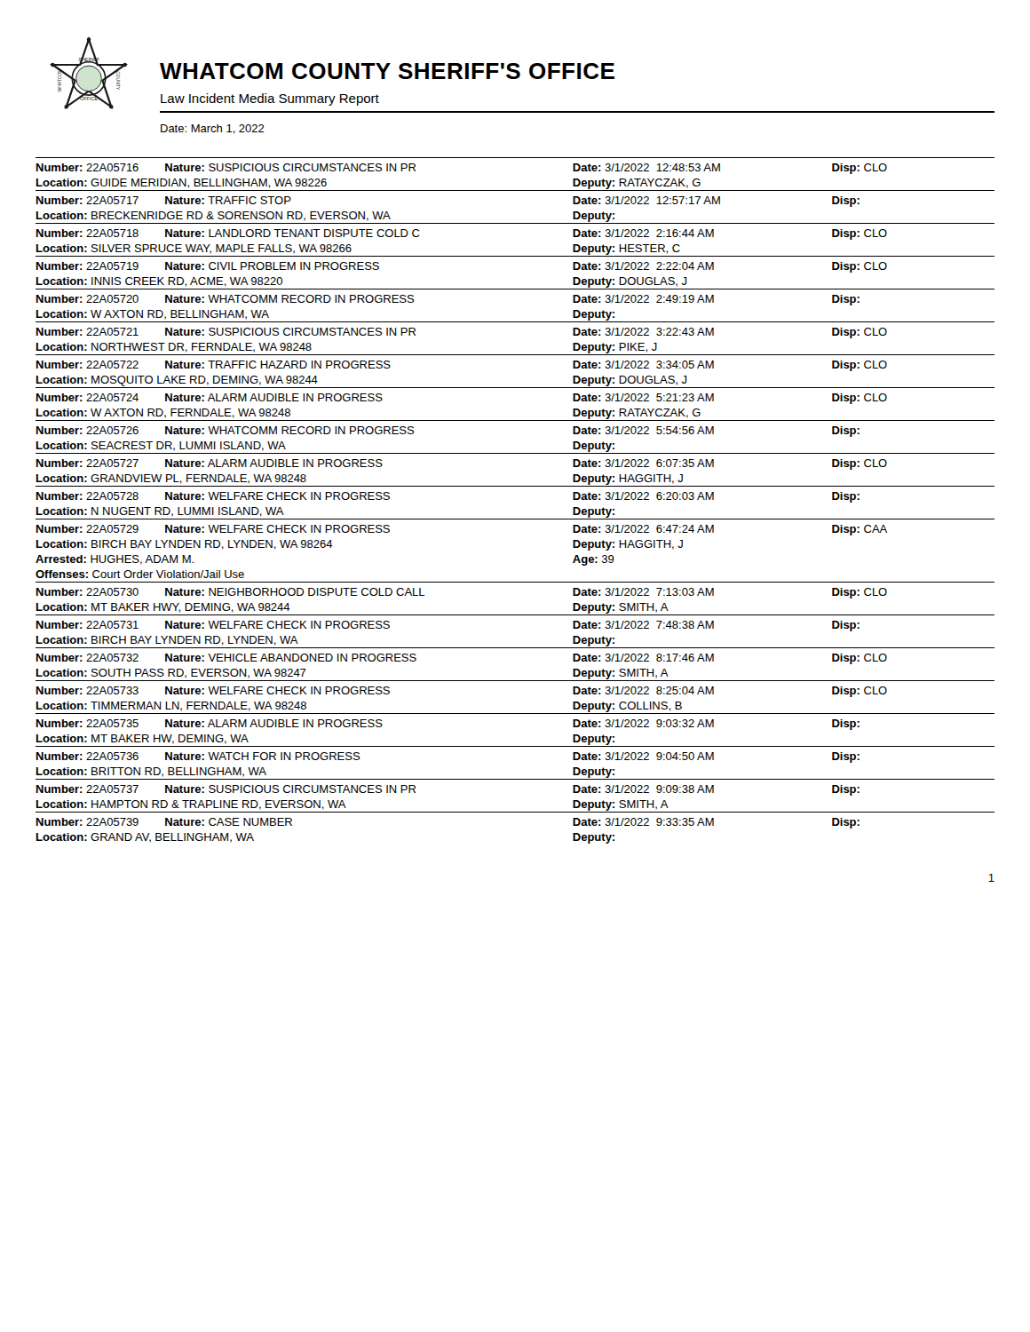SHERIFF OFFICE WHATCOM COUNTY
WHATCOM COUNTY SHERIFF'S OFFICE
Law Incident Media Summary Report
Date: March 1, 2022
| Number: 22A05716 Nature: SUSPICIOUS CIRCUMSTANCES IN PR | Date: 3/1/2022 12:48:53 AM | Disp: CLO |
| Location: GUIDE MERIDIAN, BELLINGHAM, WA 98226 | Deputy: RATAYCZAK, G |
| Number: 22A05717 Nature: TRAFFIC STOP | Date: 3/1/2022 12:57:17 AM | Disp: |
| Location: BRECKENRIDGE RD & SORENSON RD, EVERSON, WA | Deputy: |
| Number: 22A05718 Nature: LANDLORD TENANT DISPUTE COLD C | Date: 3/1/2022 2:16:44 AM | Disp: CLO |
| Location: SILVER SPRUCE WAY, MAPLE FALLS, WA 98266 | Deputy: HESTER, C |
| Number: 22A05719 Nature: CIVIL PROBLEM IN PROGRESS | Date: 3/1/2022 2:22:04 AM | Disp: CLO |
| Location: INNIS CREEK RD, ACME, WA 98220 | Deputy: DOUGLAS, J |
| Number: 22A05720 Nature: WHATCOMM RECORD IN PROGRESS | Date: 3/1/2022 2:49:19 AM | Disp: |
| Location: W AXTON RD, BELLINGHAM, WA | Deputy: |
| Number: 22A05721 Nature: SUSPICIOUS CIRCUMSTANCES IN PR | Date: 3/1/2022 3:22:43 AM | Disp: CLO |
| Location: NORTHWEST DR, FERNDALE, WA 98248 | Deputy: PIKE, J |
| Number: 22A05722 Nature: TRAFFIC HAZARD IN PROGRESS | Date: 3/1/2022 3:34:05 AM | Disp: CLO |
| Location: MOSQUITO LAKE RD, DEMING, WA 98244 | Deputy: DOUGLAS, J |
| Number: 22A05724 Nature: ALARM AUDIBLE IN PROGRESS | Date: 3/1/2022 5:21:23 AM | Disp: CLO |
| Location: W AXTON RD, FERNDALE, WA 98248 | Deputy: RATAYCZAK, G |
| Number: 22A05726 Nature: WHATCOMM RECORD IN PROGRESS | Date: 3/1/2022 5:54:56 AM | Disp: |
| Location: SEACREST DR, LUMMI ISLAND, WA | Deputy: |
| Number: 22A05727 Nature: ALARM AUDIBLE IN PROGRESS | Date: 3/1/2022 6:07:35 AM | Disp: CLO |
| Location: GRANDVIEW PL, FERNDALE, WA 98248 | Deputy: HAGGITH, J |
| Number: 22A05728 Nature: WELFARE CHECK IN PROGRESS | Date: 3/1/2022 6:20:03 AM | Disp: |
| Location: N NUGENT RD, LUMMI ISLAND, WA | Deputy: |
| Number: 22A05729 Nature: WELFARE CHECK IN PROGRESS | Date: 3/1/2022 6:47:24 AM | Disp: CAA |
| Location: BIRCH BAY LYNDEN RD, LYNDEN, WA 98264 | Deputy: HAGGITH, J |
| Arrested: HUGHES, ADAM M. | Age: 39 |
| Offenses: Court Order Violation/Jail Use |
| Number: 22A05730 Nature: NEIGHBORHOOD DISPUTE COLD CALL | Date: 3/1/2022 7:13:03 AM | Disp: CLO |
| Location: MT BAKER HWY, DEMING, WA 98244 | Deputy: SMITH, A |
| Number: 22A05731 Nature: WELFARE CHECK IN PROGRESS | Date: 3/1/2022 7:48:38 AM | Disp: |
| Location: BIRCH BAY LYNDEN RD, LYNDEN, WA | Deputy: |
| Number: 22A05732 Nature: VEHICLE ABANDONED IN PROGRESS | Date: 3/1/2022 8:17:46 AM | Disp: CLO |
| Location: SOUTH PASS RD, EVERSON, WA 98247 | Deputy: SMITH, A |
| Number: 22A05733 Nature: WELFARE CHECK IN PROGRESS | Date: 3/1/2022 8:25:04 AM | Disp: CLO |
| Location: TIMMERMAN LN, FERNDALE, WA 98248 | Deputy: COLLINS, B |
| Number: 22A05735 Nature: ALARM AUDIBLE IN PROGRESS | Date: 3/1/2022 9:03:32 AM | Disp: |
| Location: MT BAKER HW, DEMING, WA | Deputy: |
| Number: 22A05736 Nature: WATCH FOR IN PROGRESS | Date: 3/1/2022 9:04:50 AM | Disp: |
| Location: BRITTON RD, BELLINGHAM, WA | Deputy: |
| Number: 22A05737 Nature: SUSPICIOUS CIRCUMSTANCES IN PR | Date: 3/1/2022 9:09:38 AM | Disp: |
| Location: HAMPTON RD & TRAPLINE RD, EVERSON, WA | Deputy: SMITH, A |
| Number: 22A05739 Nature: CASE NUMBER | Date: 3/1/2022 9:33:35 AM | Disp: |
| Location: GRAND AV, BELLINGHAM, WA | Deputy: |
1